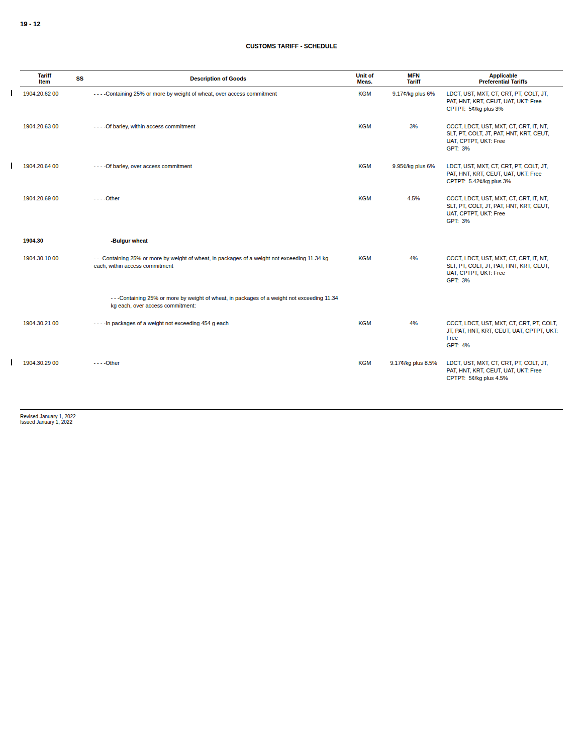19 - 12
CUSTOMS TARIFF - SCHEDULE
| Tariff Item | SS | Description of Goods | Unit of Meas. | MFN Tariff | Applicable Preferential Tariffs |
| --- | --- | --- | --- | --- | --- |
| 1904.20.62 00 | | - - - -Containing 25% or more by weight of wheat, over access commitment | KGM | 9.17¢/kg plus 6% | LDCT, UST, MXT, CT, CRT, PT, COLT, JT, PAT, HNT, KRT, CEUT, UAT, UKT: Free CPTPT: 5¢/kg plus 3% |
| 1904.20.63 00 | | - - - -Of barley, within access commitment | KGM | 3% | CCCT, LDCT, UST, MXT, CT, CRT, IT, NT, SLT, PT, COLT, JT, PAT, HNT, KRT, CEUT, UAT, CPTPT, UKT: Free GPT: 3% |
| 1904.20.64 00 | | - - - -Of barley, over access commitment | KGM | 9.95¢/kg plus 6% | LDCT, UST, MXT, CT, CRT, PT, COLT, JT, PAT, HNT, KRT, CEUT, UAT, UKT: Free CPTPT: 5.42¢/kg plus 3% |
| 1904.20.69 00 | | - - - -Other | KGM | 4.5% | CCCT, LDCT, UST, MXT, CT, CRT, IT, NT, SLT, PT, COLT, JT, PAT, HNT, KRT, CEUT, UAT, CPTPT, UKT: Free GPT: 3% |
| 1904.30 | | -Bulgur wheat | | | |
| 1904.30.10 00 | | - - -Containing 25% or more by weight of wheat, in packages of a weight not exceeding 11.34 kg each, within access commitment | KGM | 4% | CCCT, LDCT, UST, MXT, CT, CRT, IT, NT, SLT, PT, COLT, JT, PAT, HNT, KRT, CEUT, UAT, CPTPT, UKT: Free GPT: 3% |
| | | - - -Containing 25% or more by weight of wheat, in packages of a weight not exceeding 11.34 kg each, over access commitment: | | | |
| 1904.30.21 00 | | - - - -In packages of a weight not exceeding 454 g each | KGM | 4% | CCCT, LDCT, UST, MXT, CT, CRT, PT, COLT, JT, PAT, HNT, KRT, CEUT, UAT, CPTPT, UKT: Free GPT: 4% |
| 1904.30.29 00 | | - - - -Other | KGM | 9.17¢/kg plus 8.5% | LDCT, UST, MXT, CT, CRT, PT, COLT, JT, PAT, HNT, KRT, CEUT, UAT, UKT: Free CPTPT: 5¢/kg plus 4.5% |
Revised January 1, 2022
Issued January 1, 2022